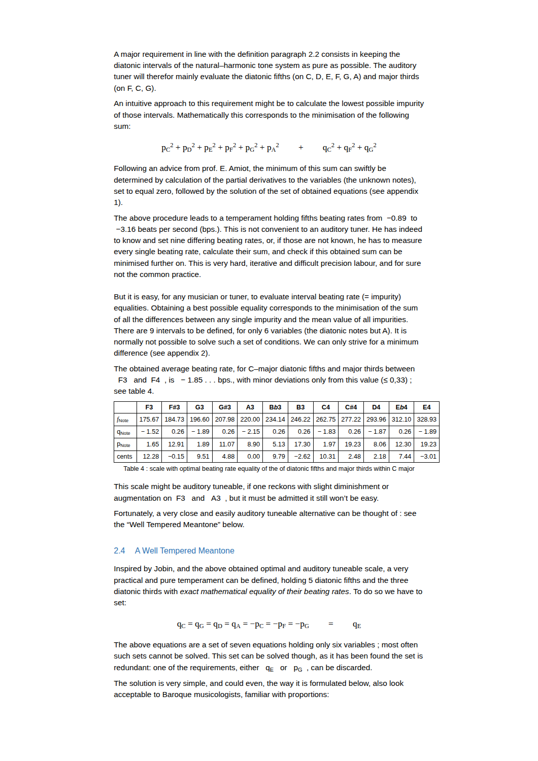A major requirement in line with the definition paragraph 2.2 consists in keeping the diatonic intervals of the natural–harmonic tone system as pure as possible. The auditory tuner will therefor mainly evaluate the diatonic fifths (on C, D, E, F, G, A) and major thirds (on F, C, G).
An intuitive approach to this requirement might be to calculate the lowest possible impurity of those intervals. Mathematically this corresponds to the minimisation of the following sum:
pC2 + pD2 + pE2 + pF2 + pG2 + pA2 + qC2 + qF2 + qG2
Following an advice from prof. E. Amiot, the minimum of this sum can swiftly be determined by calculation of the partial derivatives to the variables (the unknown notes), set to equal zero, followed by the solution of the set of obtained equations (see appendix 1).
The above procedure leads to a temperament holding fifths beating rates from −0.89 to −3.16 beats per second (bps.). This is not convenient to an auditory tuner. He has indeed to know and set nine differing beating rates, or, if those are not known, he has to measure every single beating rate, calculate their sum, and check if this obtained sum can be minimised further on. This is very hard, iterative and difficult precision labour, and for sure not the common practice.
But it is easy, for any musician or tuner, to evaluate interval beating rate (= impurity) equalities. Obtaining a best possible equality corresponds to the minimisation of the sum of all the differences between any single impurity and the mean value of all impurities. There are 9 intervals to be defined, for only 6 variables (the diatonic notes but A). It is normally not possible to solve such a set of conditions. We can only strive for a minimum difference (see appendix 2).
The obtained average beating rate, for C–major diatonic fifths and major thirds between F3 and F4 , is − 1.85 . . . bps., with minor deviations only from this value (≤ 0,33) ; see table 4.
| | F3 | F#3 | G3 | G#3 | A3 | B b 3 | B3 | C4 | C#4 | D4 | E b 4 | E4 |
| f Note | 175.67 | 184.73 | 196.60 | 207.98 | 220.00 | 234.14 | 246.22 | 262.75 | 277.22 | 293.96 | 312.10 | 328.93 |
| q Note | − 1.52 | 0.26 | − 1.89 | 0.26 | − 2.15 | 0.26 | 0.26 | − 1.83 | 0.26 | − 1.87 | 0.26 | − 1.89 |
| p Note | 1.65 | 12.91 | 1.89 | 11.07 | 8.90 | 5.13 | 17.30 | 1.97 | 19.23 | 8.06 | 12.30 | 19.23 |
| cents | 12.28 | −0.15 | 9.51 | 4.88 | 0.00 | 9.79 | −2.62 | 10.31 | 2.48 | 2.18 | 7.44 | −3.01 |
Table 4 : scale with optimal beating rate equality of the of diatonic fifths and major thirds within C major
This scale might be auditory tuneable, if one reckons with slight diminishment or augmentation on F3 and A3 , but it must be admitted it still won’t be easy.
Fortunately, a very close and easily auditory tuneable alternative can be thought of : see the “Well Tempered Meantone” below.
2.4 A Well Tempered Meantone
Inspired by Jobin, and the above obtained optimal and auditory tuneable scale, a very practical and pure temperament can be defined, holding 5 diatonic fifths and the three diatonic thirds with exact mathematical equality of their beating rates. To do so we have to set:
qC = qG = qD = qA = −pC = −pF = −pG = qE
The above equations are a set of seven equations holding only six variables ; most often such sets cannot be solved. This set can be solved though, as it has been found the set is redundant: one of the requirements, either qE or pG , can be discarded.
The solution is very simple, and could even, the way it is formulated below, also look acceptable to Baroque musicologists, familiar with proportions: